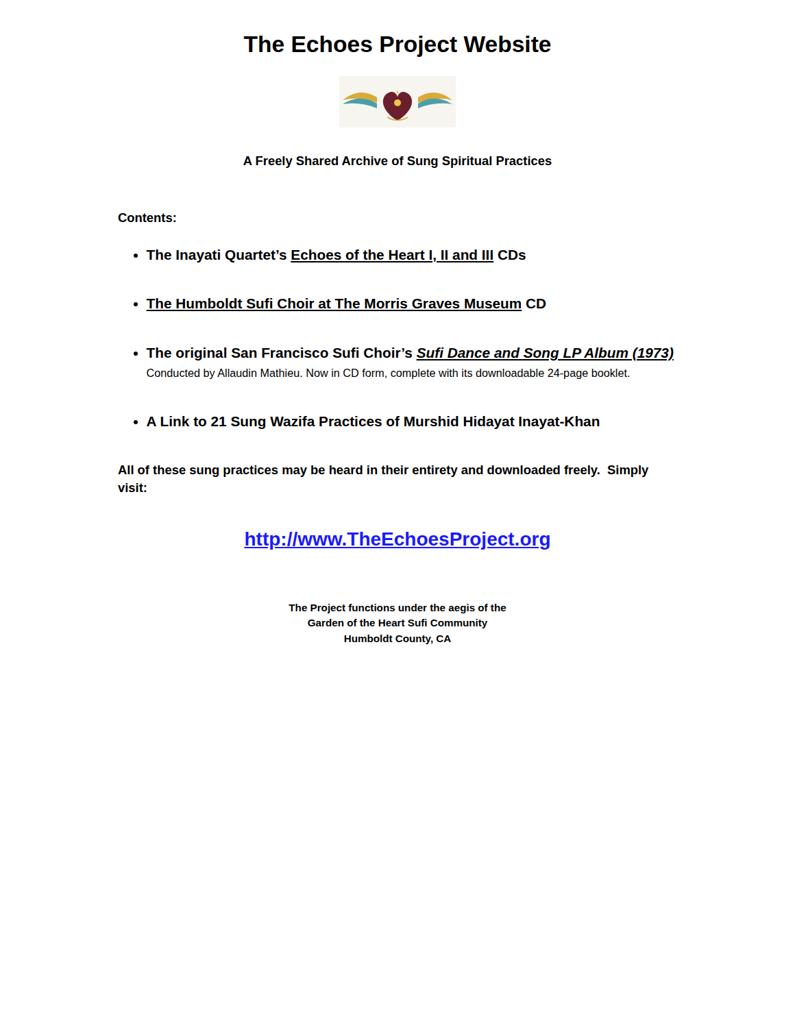The Echoes Project Website
A Freely Shared Archive of Sung Spiritual Practices
Contents:
The Inayati Quartet’s Echoes of the Heart I, II and III CDs
The Humboldt Sufi Choir at The Morris Graves Museum CD
The original San Francisco Sufi Choir’s Sufi Dance and Song LP Album (1973) Conducted by Allaudin Mathieu. Now in CD form, complete with its downloadable 24-page booklet.
A Link to 21 Sung Wazifa Practices of Murshid Hidayat Inayat-Khan
All of these sung practices may be heard in their entirety and downloaded freely. Simply visit:
http://www.TheEchoesProject.org
The Project functions under the aegis of the
Garden of the Heart Sufi Community
Humboldt County, CA